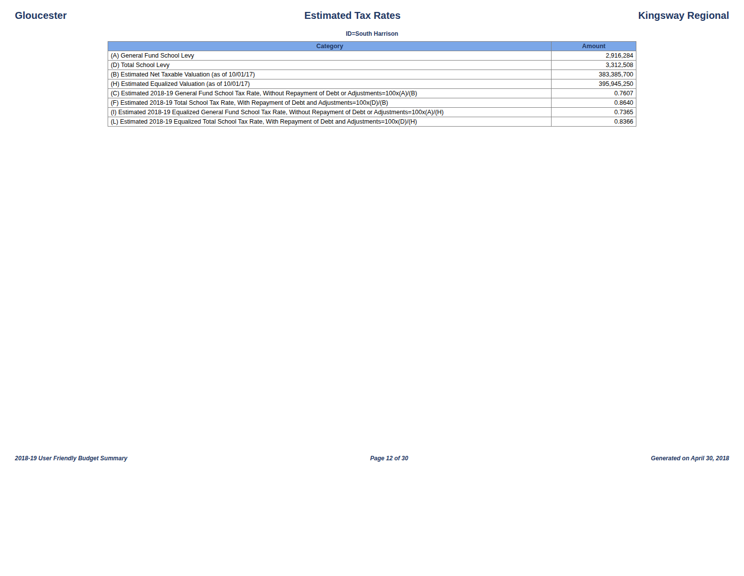Gloucester
Estimated Tax Rates
Kingsway Regional
ID=South Harrison
| Category | Amount |
| --- | --- |
| (A) General Fund School Levy | 2,916,284 |
| (D) Total School Levy | 3,312,508 |
| (B) Estimated Net Taxable Valuation (as of 10/01/17) | 383,385,700 |
| (H) Estimated Equalized Valuation (as of 10/01/17) | 395,945,250 |
| (C) Estimated 2018-19 General Fund School Tax Rate, Without Repayment of Debt or Adjustments=100x(A)/(B) | 0.7607 |
| (F) Estimated 2018-19 Total School Tax Rate, With Repayment of Debt and Adjustments=100x(D)/(B) | 0.8640 |
| (I) Estimated 2018-19 Equalized General Fund School Tax Rate, Without Repayment of Debt or Adjustments=100x(A)/(H) | 0.7365 |
| (L) Estimated 2018-19 Equalized Total School Tax Rate, With Repayment of Debt and Adjustments=100x(D)/(H) | 0.8366 |
2018-19 User Friendly Budget Summary
Page 12 of 30
Generated on April 30, 2018